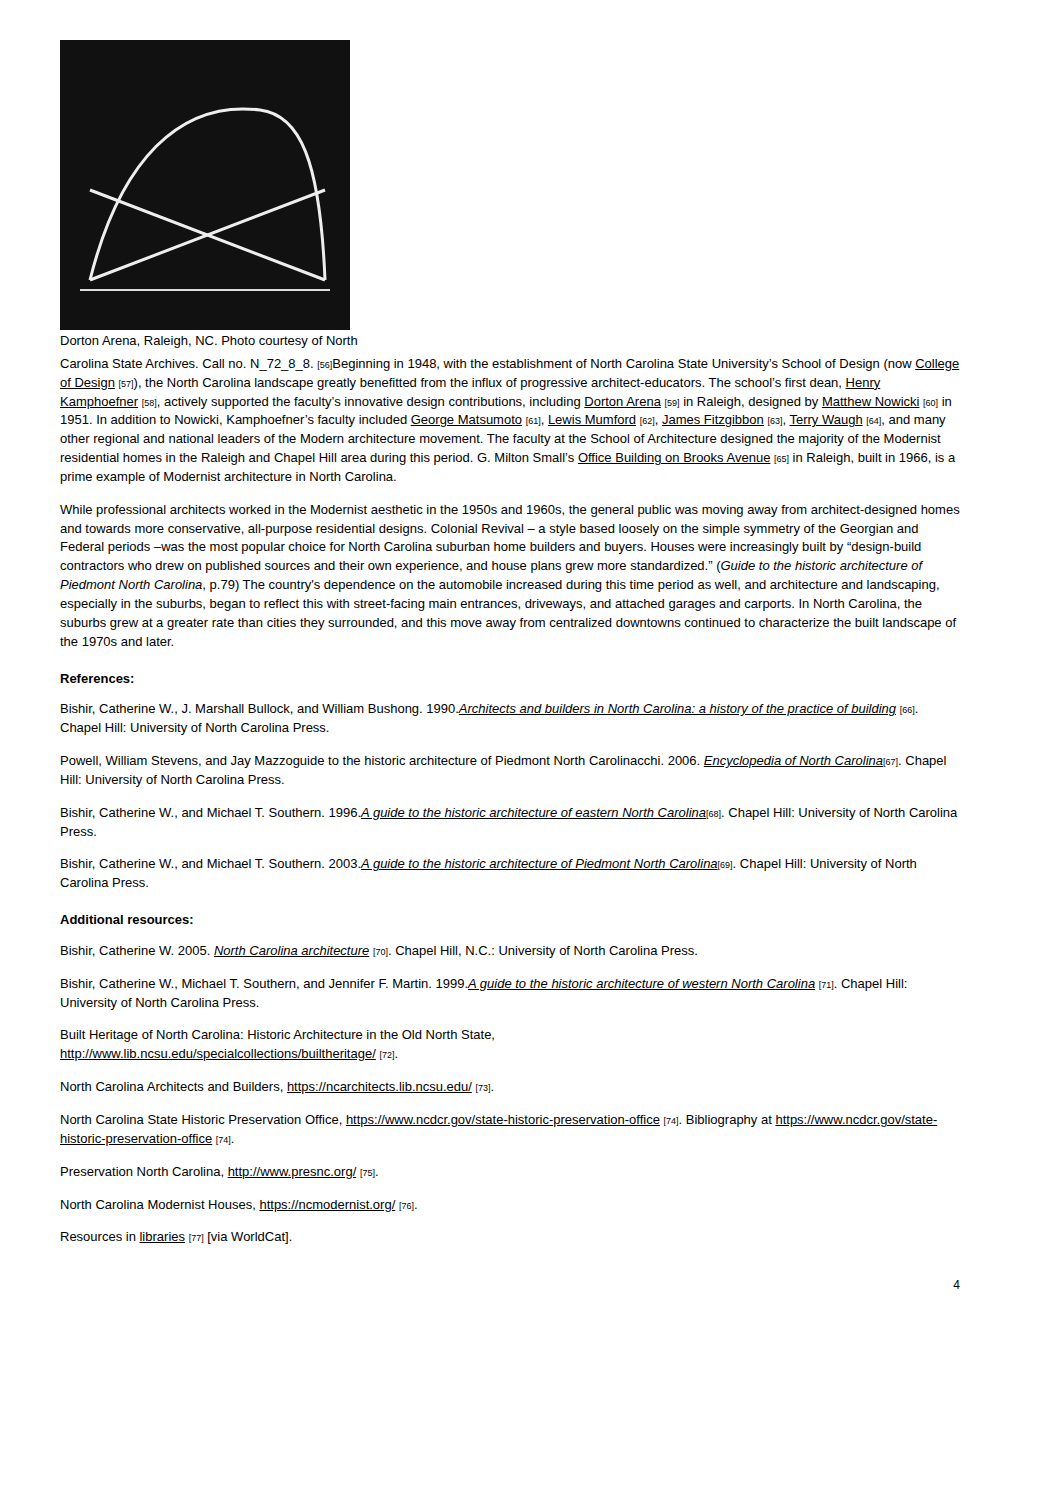Dorton Arena, Raleigh, NC. Photo courtesy of North
Carolina State Archives. Call no. N_72_8_8. [56] Beginning in 1948, with the establishment of North Carolina State University’s School of Design (now College of Design [57]), the North Carolina landscape greatly benefitted from the influx of progressive architect-educators. The school’s first dean, Henry Kamphoefner [58], actively supported the faculty’s innovative design contributions, including Dorton Arena [59] in Raleigh, designed by Matthew Nowicki [60] in 1951. In addition to Nowicki, Kamphoefner’s faculty included George Matsumoto [61], Lewis Mumford [62], James Fitzgibbon [63], Terry Waugh [64], and many other regional and national leaders of the Modern architecture movement. The faculty at the School of Architecture designed the majority of the Modernist residential homes in the Raleigh and Chapel Hill area during this period. G. Milton Small’s Office Building on Brooks Avenue [65] in Raleigh, built in 1966, is a prime example of Modernist architecture in North Carolina.
While professional architects worked in the Modernist aesthetic in the 1950s and 1960s, the general public was moving away from architect-designed homes and towards more conservative, all-purpose residential designs. Colonial Revival – a style based loosely on the simple symmetry of the Georgian and Federal periods –was the most popular choice for North Carolina suburban home builders and buyers. Houses were increasingly built by “design-build contractors who drew on published sources and their own experience, and house plans grew more standardized.” (Guide to the historic architecture of Piedmont North Carolina, p.79) The country's dependence on the automobile increased during this time period as well, and architecture and landscaping, especially in the suburbs, began to reflect this with street-facing main entrances, driveways, and attached garages and carports. In North Carolina, the suburbs grew at a greater rate than cities they surrounded, and this move away from centralized downtowns continued to characterize the built landscape of the 1970s and later.
References:
Bishir, Catherine W., J. Marshall Bullock, and William Bushong. 1990.Architects and builders in North Carolina: a history of the practice of building [66]. Chapel Hill: University of North Carolina Press.
Powell, William Stevens, and Jay Mazzoguide to the historic architecture of Piedmont North Carolinacchi. 2006. Encyclopedia of North Carolina[67]. Chapel Hill: University of North Carolina Press.
Bishir, Catherine W., and Michael T. Southern. 1996.A guide to the historic architecture of eastern North Carolina[68]. Chapel Hill: University of North Carolina Press.
Bishir, Catherine W., and Michael T. Southern. 2003.A guide to the historic architecture of Piedmont North Carolina[69]. Chapel Hill: University of North Carolina Press.
Additional resources:
Bishir, Catherine W. 2005. North Carolina architecture [70]. Chapel Hill, N.C.: University of North Carolina Press.
Bishir, Catherine W., Michael T. Southern, and Jennifer F. Martin. 1999.A guide to the historic architecture of western North Carolina [71]. Chapel Hill: University of North Carolina Press.
Built Heritage of North Carolina: Historic Architecture in the Old North State,
http://www.lib.ncsu.edu/specialcollections/builtheritage/ [72].
North Carolina Architects and Builders, https://ncarchitects.lib.ncsu.edu/ [73].
North Carolina State Historic Preservation Office, https://www.ncdcr.gov/state-historic-preservation-office [74]. Bibliography at https://www.ncdcr.gov/state-historic-preservation-office [74].
Preservation North Carolina, http://www.presnc.org/ [75].
North Carolina Modernist Houses, https://ncmodernist.org/ [76].
Resources in libraries [77] [via WorldCat].
4